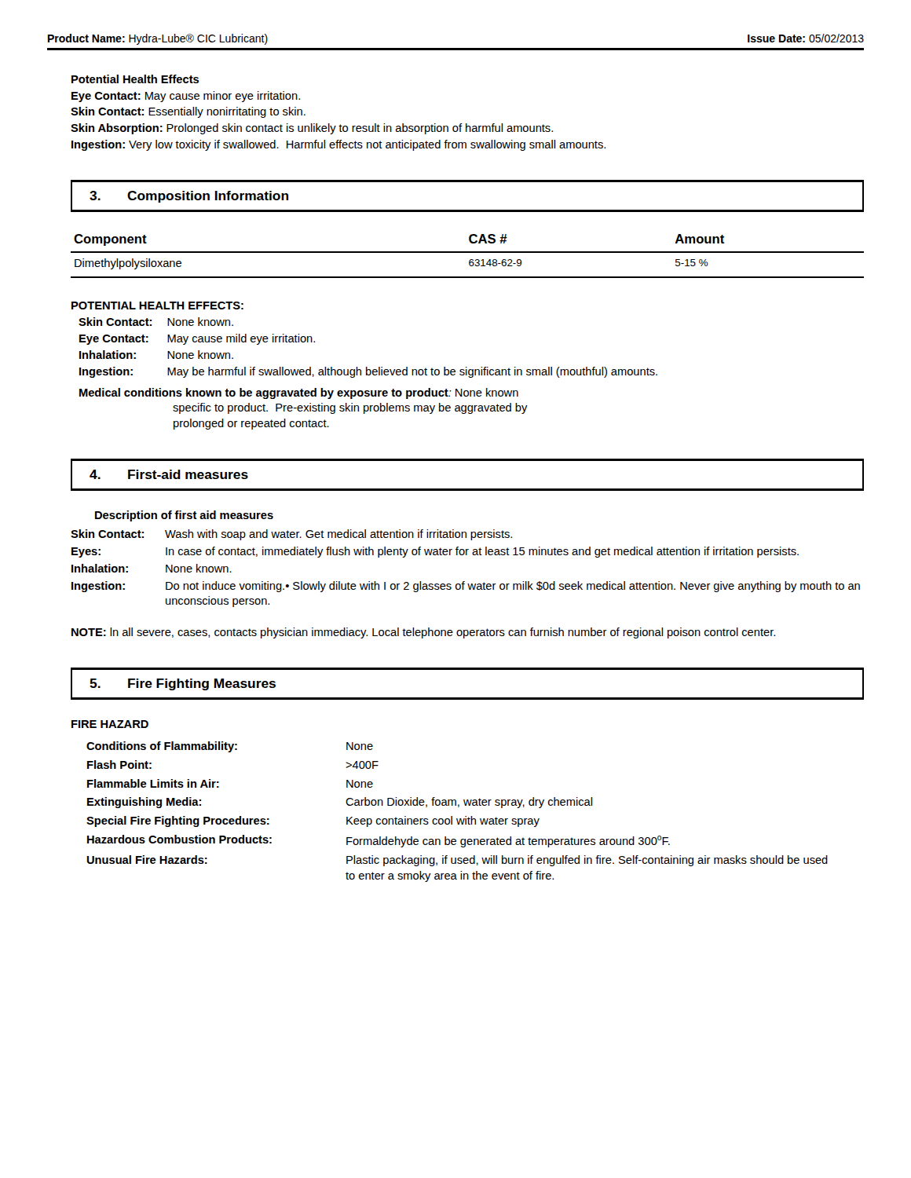Product Name: Hydra-Lube® CIC Lubricant)
Issue Date: 05/02/2013
Potential Health Effects
Eye Contact: May cause minor eye irritation.
Skin Contact: Essentially nonirritating to skin.
Skin Absorption: Prolonged skin contact is unlikely to result in absorption of harmful amounts.
Ingestion: Very low toxicity if swallowed. Harmful effects not anticipated from swallowing small amounts.
3. Composition Information
| Component | CAS # | Amount |
| --- | --- | --- |
| Dimethylpolysiloxane | 63148-62-9 | 5-15 % |
POTENTIAL HEALTH EFFECTS:
| Skin Contact: | None known. |
| Eye Contact: | May cause mild eye irritation. |
| Inhalation: | None known. |
| Ingestion: | May be harmful if swallowed, although believed not to be significant in small (mouthful) amounts. |
Medical conditions known to be aggravated by exposure to product: None known specific to product. Pre-existing skin problems may be aggravated by prolonged or repeated contact.
4. First-aid measures
Description of first aid measures
| Skin Contact: | Wash with soap and water. Get medical attention if irritation persists. |
| Eyes: | In case of contact, immediately flush with plenty of water for at least 15 minutes and get medical attention if irritation persists. |
| Inhalation: | None known. |
| Ingestion: | Do not induce vomiting.• Slowly dilute with I or 2 glasses of water or milk $0d seek medical attention. Never give anything by mouth to an unconscious person. |
NOTE: ln all severe, cases, contacts physician immediacy. Local telephone operators can furnish number of regional poison control center.
5. Fire Fighting Measures
FIRE HAZARD
| Conditions of Flammability: | None |
| Flash Point: | >400F |
| Flammable Limits in Air: | None |
| Extinguishing Media: | Carbon Dioxide, foam, water spray, dry chemical |
| Special Fire Fighting Procedures: | Keep containers cool with water spray |
| Hazardous Combustion Products: | Formaldehyde can be generated at temperatures around 300 o F. |
| Unusual Fire Hazards: | Plastic packaging, if used, will burn if engulfed in fire. Self-containing air masks should be used to enter a smoky area in the event of fire. |